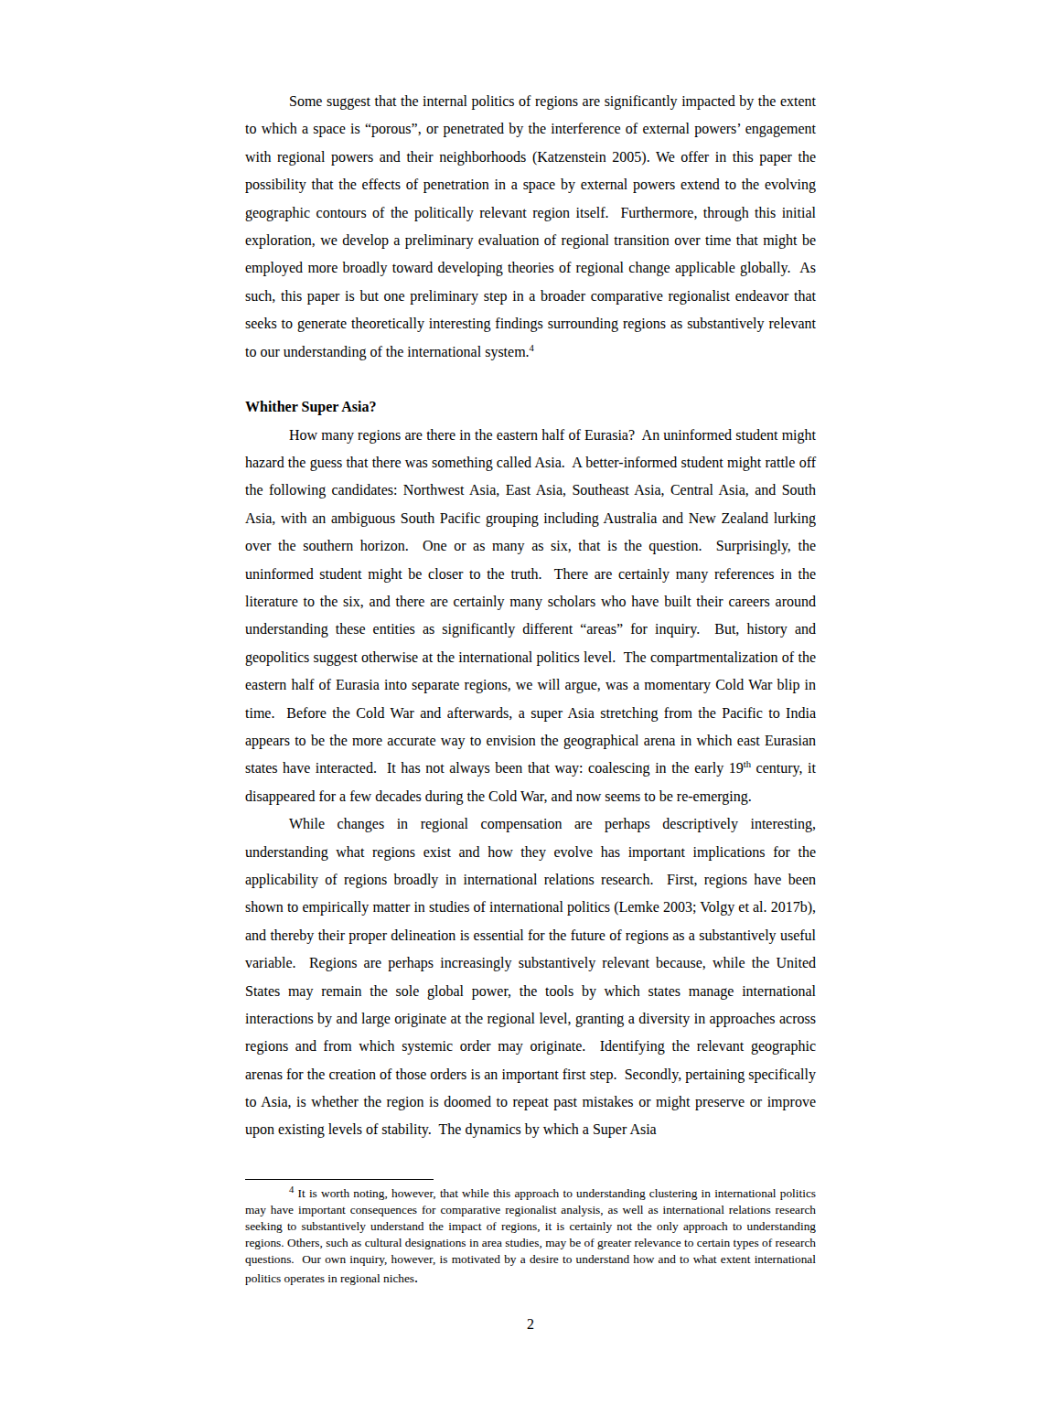Some suggest that the internal politics of regions are significantly impacted by the extent to which a space is “porous”, or penetrated by the interference of external powers’ engagement with regional powers and their neighborhoods (Katzenstein 2005). We offer in this paper the possibility that the effects of penetration in a space by external powers extend to the evolving geographic contours of the politically relevant region itself. Furthermore, through this initial exploration, we develop a preliminary evaluation of regional transition over time that might be employed more broadly toward developing theories of regional change applicable globally. As such, this paper is but one preliminary step in a broader comparative regionalist endeavor that seeks to generate theoretically interesting findings surrounding regions as substantively relevant to our understanding of the international system.4
Whither Super Asia?
How many regions are there in the eastern half of Eurasia? An uninformed student might hazard the guess that there was something called Asia. A better-informed student might rattle off the following candidates: Northwest Asia, East Asia, Southeast Asia, Central Asia, and South Asia, with an ambiguous South Pacific grouping including Australia and New Zealand lurking over the southern horizon. One or as many as six, that is the question. Surprisingly, the uninformed student might be closer to the truth. There are certainly many references in the literature to the six, and there are certainly many scholars who have built their careers around understanding these entities as significantly different “areas” for inquiry. But, history and geopolitics suggest otherwise at the international politics level. The compartmentalization of the eastern half of Eurasia into separate regions, we will argue, was a momentary Cold War blip in time. Before the Cold War and afterwards, a super Asia stretching from the Pacific to India appears to be the more accurate way to envision the geographical arena in which east Eurasian states have interacted. It has not always been that way: coalescing in the early 19th century, it disappeared for a few decades during the Cold War, and now seems to be re-emerging.
While changes in regional compensation are perhaps descriptively interesting, understanding what regions exist and how they evolve has important implications for the applicability of regions broadly in international relations research. First, regions have been shown to empirically matter in studies of international politics (Lemke 2003; Volgy et al. 2017b), and thereby their proper delineation is essential for the future of regions as a substantively useful variable. Regions are perhaps increasingly substantively relevant because, while the United States may remain the sole global power, the tools by which states manage international interactions by and large originate at the regional level, granting a diversity in approaches across regions and from which systemic order may originate. Identifying the relevant geographic arenas for the creation of those orders is an important first step. Secondly, pertaining specifically to Asia, is whether the region is doomed to repeat past mistakes or might preserve or improve upon existing levels of stability. The dynamics by which a Super Asia
4 It is worth noting, however, that while this approach to understanding clustering in international politics may have important consequences for comparative regionalist analysis, as well as international relations research seeking to substantively understand the impact of regions, it is certainly not the only approach to understanding regions. Others, such as cultural designations in area studies, may be of greater relevance to certain types of research questions. Our own inquiry, however, is motivated by a desire to understand how and to what extent international politics operates in regional niches.
2